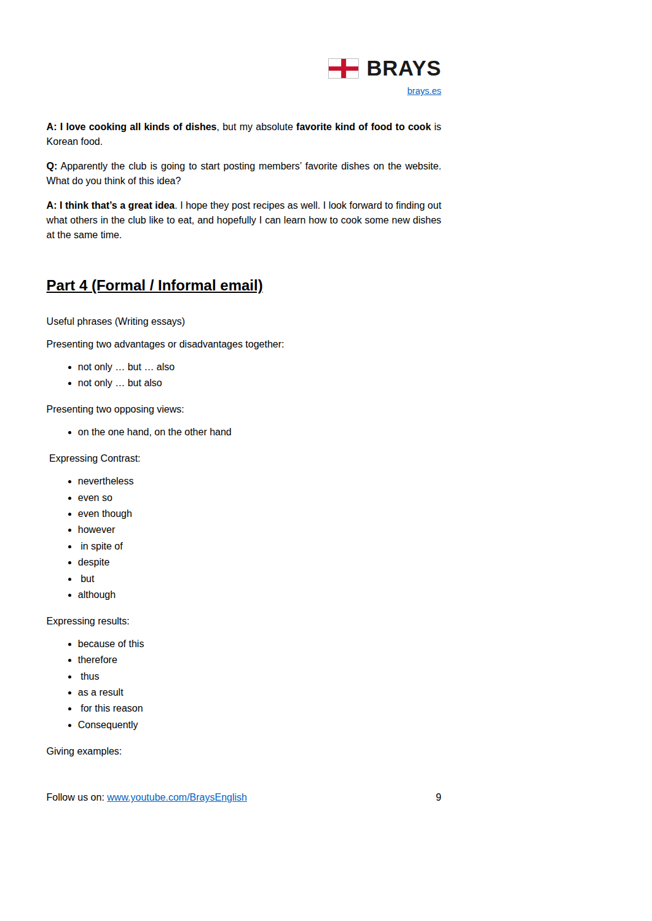BRAYS
brays.es
A: I love cooking all kinds of dishes, but my absolute favorite kind of food to cook is Korean food.
Q: Apparently the club is going to start posting members’ favorite dishes on the website. What do you think of this idea?
A: I think that’s a great idea. I hope they post recipes as well. I look forward to finding out what others in the club like to eat, and hopefully I can learn how to cook some new dishes at the same time.
Part 4 (Formal / Informal email)
Useful phrases (Writing essays)
Presenting two advantages or disadvantages together:
not only … but … also
not only … but also
Presenting two opposing views:
on the one hand, on the other hand
Expressing Contrast:
nevertheless
even so
even though
however
in spite of
despite
but
although
Expressing results:
because of this
therefore
thus
as a result
for this reason
Consequently
Giving examples:
Follow us on: www.youtube.com/BraysEnglish
9